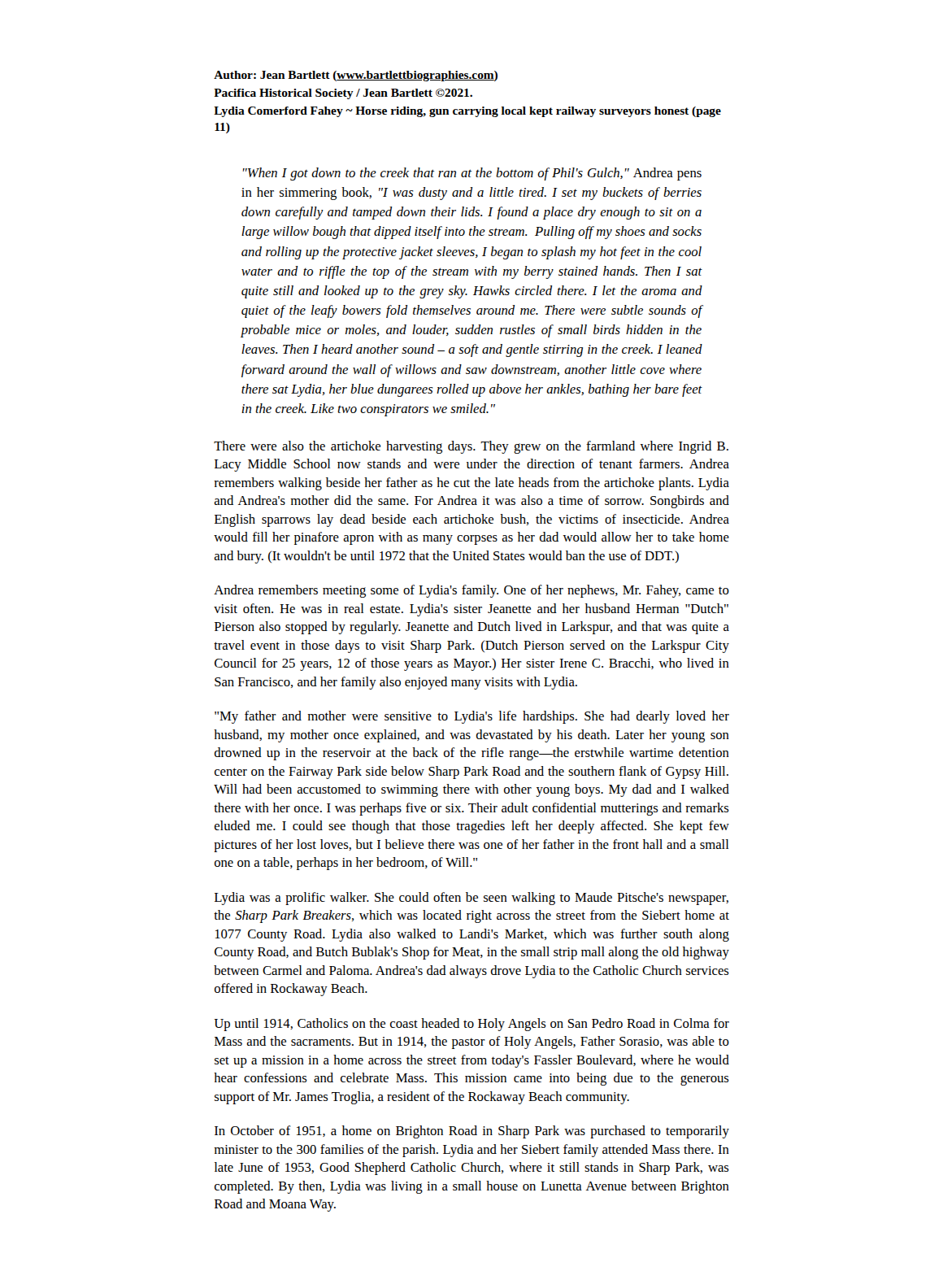Author: Jean Bartlett (www.bartlettbiographies.com)
Pacifica Historical Society / Jean Bartlett ©2021.
Lydia Comerford Fahey ~ Horse riding, gun carrying local kept railway surveyors honest (page 11)
"When I got down to the creek that ran at the bottom of Phil's Gulch," Andrea pens in her simmering book, "I was dusty and a little tired. I set my buckets of berries down carefully and tamped down their lids. I found a place dry enough to sit on a large willow bough that dipped itself into the stream. Pulling off my shoes and socks and rolling up the protective jacket sleeves, I began to splash my hot feet in the cool water and to riffle the top of the stream with my berry stained hands. Then I sat quite still and looked up to the grey sky. Hawks circled there. I let the aroma and quiet of the leafy bowers fold themselves around me. There were subtle sounds of probable mice or moles, and louder, sudden rustles of small birds hidden in the leaves. Then I heard another sound – a soft and gentle stirring in the creek. I leaned forward around the wall of willows and saw downstream, another little cove where there sat Lydia, her blue dungarees rolled up above her ankles, bathing her bare feet in the creek. Like two conspirators we smiled."
There were also the artichoke harvesting days. They grew on the farmland where Ingrid B. Lacy Middle School now stands and were under the direction of tenant farmers. Andrea remembers walking beside her father as he cut the late heads from the artichoke plants. Lydia and Andrea's mother did the same. For Andrea it was also a time of sorrow. Songbirds and English sparrows lay dead beside each artichoke bush, the victims of insecticide. Andrea would fill her pinafore apron with as many corpses as her dad would allow her to take home and bury. (It wouldn't be until 1972 that the United States would ban the use of DDT.)
Andrea remembers meeting some of Lydia's family. One of her nephews, Mr. Fahey, came to visit often. He was in real estate. Lydia's sister Jeanette and her husband Herman "Dutch" Pierson also stopped by regularly. Jeanette and Dutch lived in Larkspur, and that was quite a travel event in those days to visit Sharp Park. (Dutch Pierson served on the Larkspur City Council for 25 years, 12 of those years as Mayor.) Her sister Irene C. Bracchi, who lived in San Francisco, and her family also enjoyed many visits with Lydia.
"My father and mother were sensitive to Lydia's life hardships. She had dearly loved her husband, my mother once explained, and was devastated by his death. Later her young son drowned up in the reservoir at the back of the rifle range—the erstwhile wartime detention center on the Fairway Park side below Sharp Park Road and the southern flank of Gypsy Hill. Will had been accustomed to swimming there with other young boys. My dad and I walked there with her once. I was perhaps five or six. Their adult confidential mutterings and remarks eluded me. I could see though that those tragedies left her deeply affected. She kept few pictures of her lost loves, but I believe there was one of her father in the front hall and a small one on a table, perhaps in her bedroom, of Will."
Lydia was a prolific walker. She could often be seen walking to Maude Pitsche's newspaper, the Sharp Park Breakers, which was located right across the street from the Siebert home at 1077 County Road. Lydia also walked to Landi's Market, which was further south along County Road, and Butch Bublak's Shop for Meat, in the small strip mall along the old highway between Carmel and Paloma. Andrea's dad always drove Lydia to the Catholic Church services offered in Rockaway Beach.
Up until 1914, Catholics on the coast headed to Holy Angels on San Pedro Road in Colma for Mass and the sacraments. But in 1914, the pastor of Holy Angels, Father Sorasio, was able to set up a mission in a home across the street from today's Fassler Boulevard, where he would hear confessions and celebrate Mass. This mission came into being due to the generous support of Mr. James Troglia, a resident of the Rockaway Beach community.
In October of 1951, a home on Brighton Road in Sharp Park was purchased to temporarily minister to the 300 families of the parish. Lydia and her Siebert family attended Mass there. In late June of 1953, Good Shepherd Catholic Church, where it still stands in Sharp Park, was completed. By then, Lydia was living in a small house on Lunetta Avenue between Brighton Road and Moana Way.